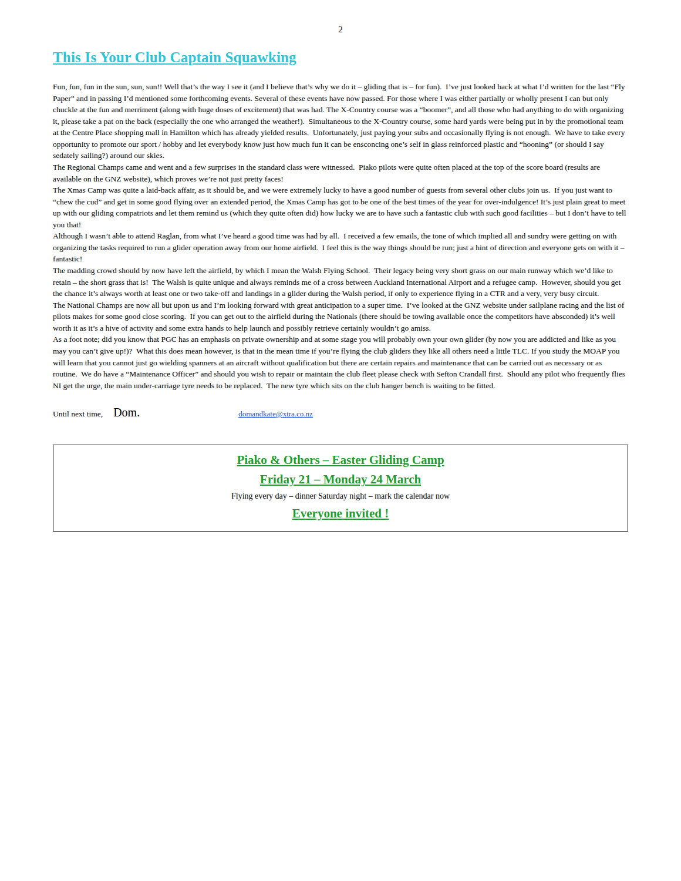2
This Is Your Club Captain Squawking
Fun, fun, fun in the sun, sun, sun!! Well that’s the way I see it (and I believe that’s why we do it – gliding that is – for fun). I’ve just looked back at what I’d written for the last “Fly Paper” and in passing I’d mentioned some forthcoming events. Several of these events have now passed. For those where I was either partially or wholly present I can but only chuckle at the fun and merriment (along with huge doses of excitement) that was had. The X-Country course was a “boomer”, and all those who had anything to do with organizing it, please take a pat on the back (especially the one who arranged the weather!). Simultaneous to the X-Country course, some hard yards were being put in by the promotional team at the Centre Place shopping mall in Hamilton which has already yielded results. Unfortunately, just paying your subs and occasionally flying is not enough. We have to take every opportunity to promote our sport / hobby and let everybody know just how much fun it can be ensconcing one’s self in glass reinforced plastic and “hooning” (or should I say sedately sailing?) around our skies.
The Regional Champs came and went and a few surprises in the standard class were witnessed. Piako pilots were quite often placed at the top of the score board (results are available on the GNZ website), which proves we’re not just pretty faces!
The Xmas Camp was quite a laid-back affair, as it should be, and we were extremely lucky to have a good number of guests from several other clubs join us. If you just want to “chew the cud” and get in some good flying over an extended period, the Xmas Camp has got to be one of the best times of the year for over-indulgence! It’s just plain great to meet up with our gliding compatriots and let them remind us (which they quite often did) how lucky we are to have such a fantastic club with such good facilities – but I don’t have to tell you that!
Although I wasn’t able to attend Raglan, from what I’ve heard a good time was had by all. I received a few emails, the tone of which implied all and sundry were getting on with organizing the tasks required to run a glider operation away from our home airfield. I feel this is the way things should be run; just a hint of direction and everyone gets on with it – fantastic!
The madding crowd should by now have left the airfield, by which I mean the Walsh Flying School. Their legacy being very short grass on our main runway which we’d like to retain – the short grass that is! The Walsh is quite unique and always reminds me of a cross between Auckland International Airport and a refugee camp. However, should you get the chance it’s always worth at least one or two take-off and landings in a glider during the Walsh period, if only to experience flying in a CTR and a very, very busy circuit.
The National Champs are now all but upon us and I’m looking forward with great anticipation to a super time. I’ve looked at the GNZ website under sailplane racing and the list of pilots makes for some good close scoring. If you can get out to the airfield during the Nationals (there should be towing available once the competitors have absconded) it’s well worth it as it’s a hive of activity and some extra hands to help launch and possibly retrieve certainly wouldn’t go amiss.
As a foot note; did you know that PGC has an emphasis on private ownership and at some stage you will probably own your own glider (by now you are addicted and like as you may you can’t give up!)? What this does mean however, is that in the mean time if you’re flying the club gliders they like all others need a little TLC. If you study the MOAP you will learn that you cannot just go wielding spanners at an aircraft without qualification but there are certain repairs and maintenance that can be carried out as necessary or as routine. We do have a “Maintenance Officer” and should you wish to repair or maintain the club fleet please check with Sefton Crandall first. Should any pilot who frequently flies NI get the urge, the main under-carriage tyre needs to be replaced. The new tyre which sits on the club hanger bench is waiting to be fitted.
Until next time, Dom. domandkate@xtra.co.nz
Piako & Others – Easter Gliding Camp
Friday 21 – Monday 24 March
Flying every day – dinner Saturday night – mark the calendar now
Everyone invited !